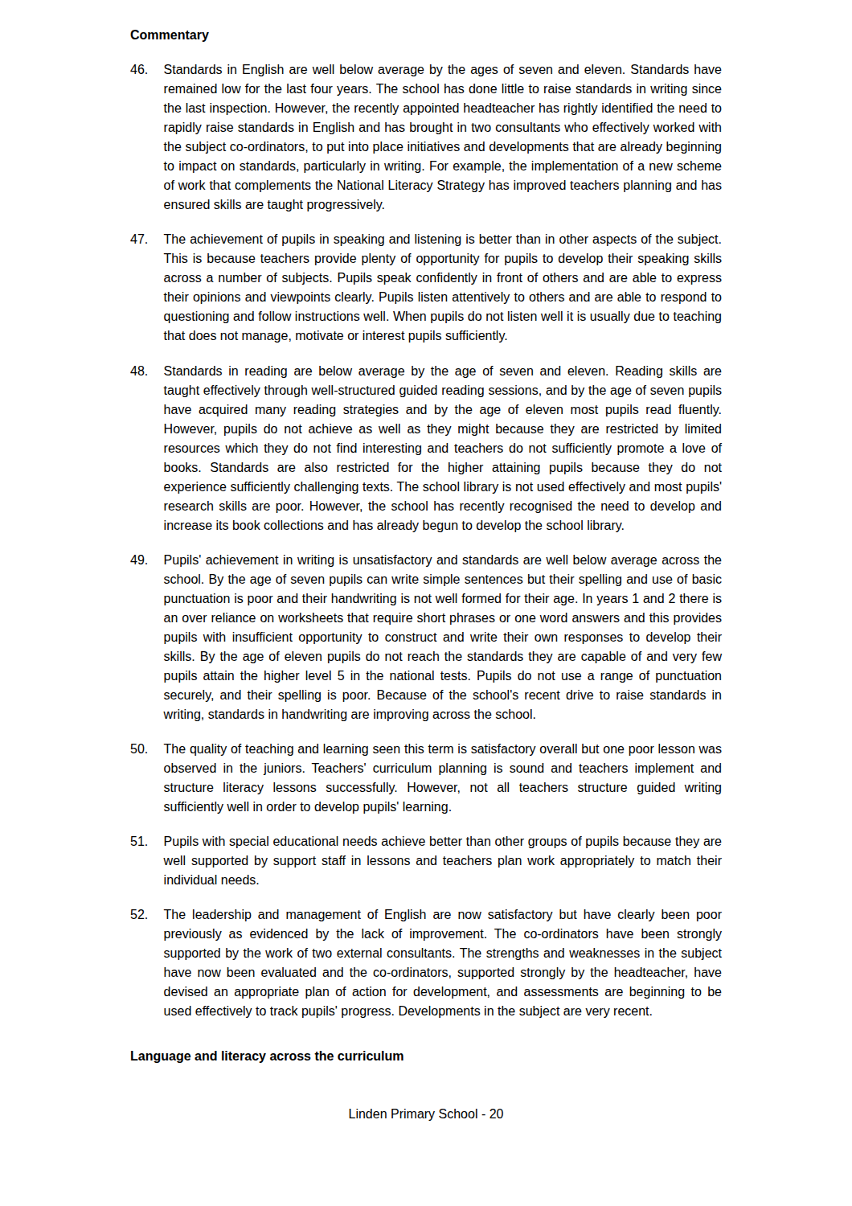Commentary
46. Standards in English are well below average by the ages of seven and eleven. Standards have remained low for the last four years. The school has done little to raise standards in writing since the last inspection. However, the recently appointed headteacher has rightly identified the need to rapidly raise standards in English and has brought in two consultants who effectively worked with the subject co-ordinators, to put into place initiatives and developments that are already beginning to impact on standards, particularly in writing. For example, the implementation of a new scheme of work that complements the National Literacy Strategy has improved teachers planning and has ensured skills are taught progressively.
47. The achievement of pupils in speaking and listening is better than in other aspects of the subject. This is because teachers provide plenty of opportunity for pupils to develop their speaking skills across a number of subjects. Pupils speak confidently in front of others and are able to express their opinions and viewpoints clearly. Pupils listen attentively to others and are able to respond to questioning and follow instructions well. When pupils do not listen well it is usually due to teaching that does not manage, motivate or interest pupils sufficiently.
48. Standards in reading are below average by the age of seven and eleven. Reading skills are taught effectively through well-structured guided reading sessions, and by the age of seven pupils have acquired many reading strategies and by the age of eleven most pupils read fluently. However, pupils do not achieve as well as they might because they are restricted by limited resources which they do not find interesting and teachers do not sufficiently promote a love of books. Standards are also restricted for the higher attaining pupils because they do not experience sufficiently challenging texts. The school library is not used effectively and most pupils' research skills are poor. However, the school has recently recognised the need to develop and increase its book collections and has already begun to develop the school library.
49. Pupils' achievement in writing is unsatisfactory and standards are well below average across the school. By the age of seven pupils can write simple sentences but their spelling and use of basic punctuation is poor and their handwriting is not well formed for their age. In years 1 and 2 there is an over reliance on worksheets that require short phrases or one word answers and this provides pupils with insufficient opportunity to construct and write their own responses to develop their skills. By the age of eleven pupils do not reach the standards they are capable of and very few pupils attain the higher level 5 in the national tests. Pupils do not use a range of punctuation securely, and their spelling is poor. Because of the school's recent drive to raise standards in writing, standards in handwriting are improving across the school.
50. The quality of teaching and learning seen this term is satisfactory overall but one poor lesson was observed in the juniors. Teachers' curriculum planning is sound and teachers implement and structure literacy lessons successfully. However, not all teachers structure guided writing sufficiently well in order to develop pupils' learning.
51. Pupils with special educational needs achieve better than other groups of pupils because they are well supported by support staff in lessons and teachers plan work appropriately to match their individual needs.
52. The leadership and management of English are now satisfactory but have clearly been poor previously as evidenced by the lack of improvement. The co-ordinators have been strongly supported by the work of two external consultants. The strengths and weaknesses in the subject have now been evaluated and the co-ordinators, supported strongly by the headteacher, have devised an appropriate plan of action for development, and assessments are beginning to be used effectively to track pupils' progress. Developments in the subject are very recent.
Language and literacy across the curriculum
Linden Primary School - 20